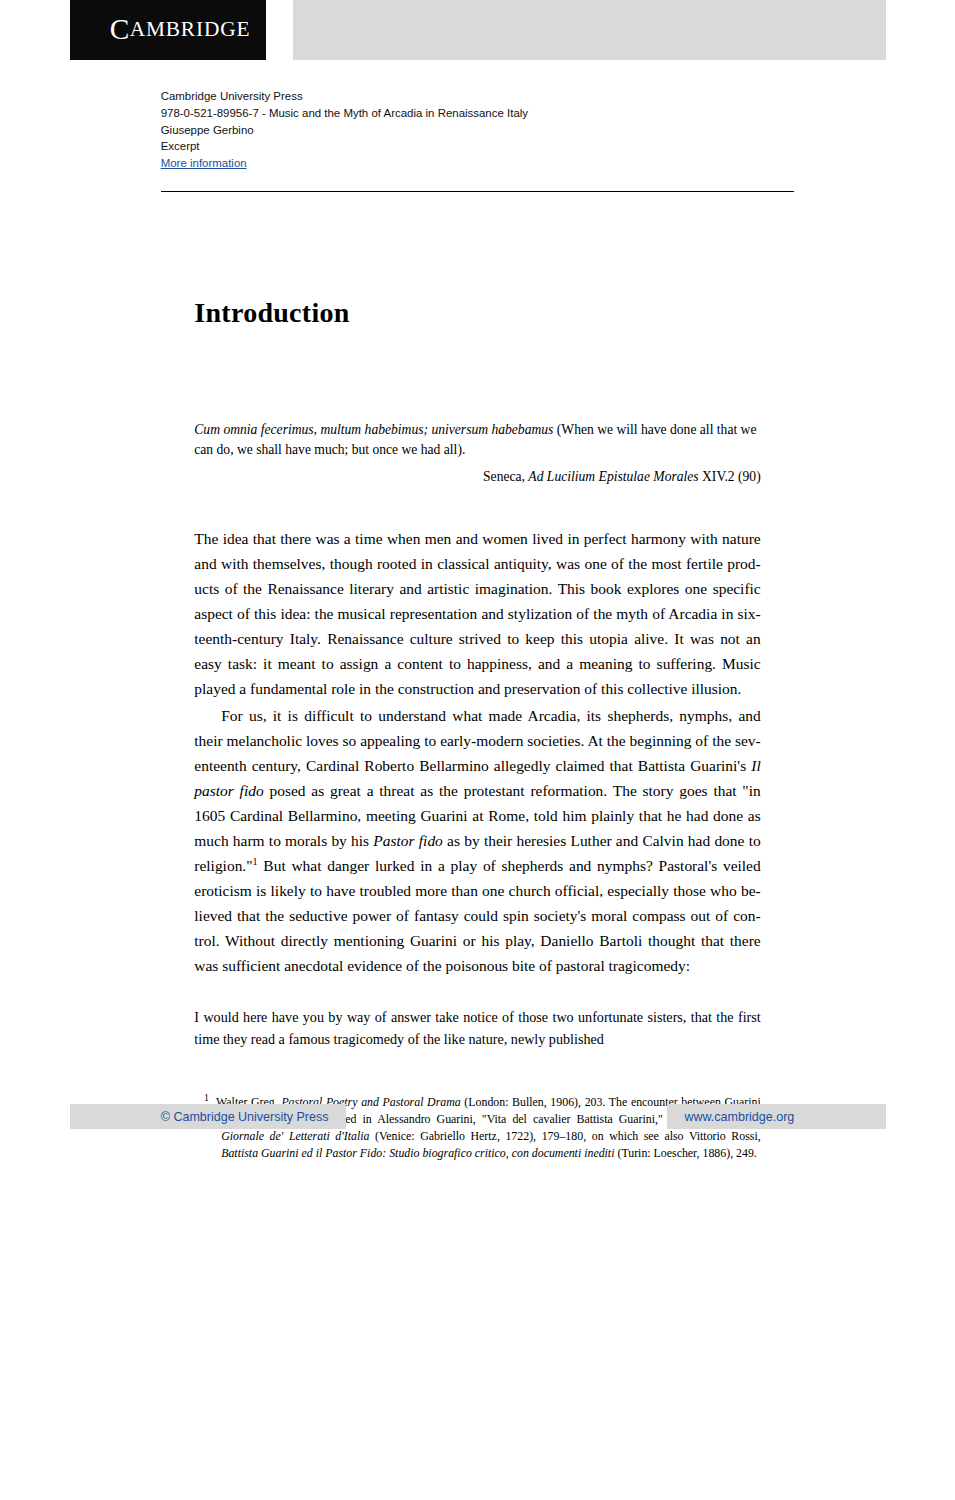CAMBRIDGE
Cambridge University Press
978-0-521-89956-7 - Music and the Myth of Arcadia in Renaissance Italy
Giuseppe Gerbino
Excerpt
More information
Introduction
Cum omnia fecerimus, multum habebimus; universum habebamus (When we will have done all that we can do, we shall have much; but once we had all).
Seneca, Ad Lucilium Epistulae Morales XIV.2 (90)
The idea that there was a time when men and women lived in perfect harmony with nature and with themselves, though rooted in classical antiquity, was one of the most fertile products of the Renaissance literary and artistic imagination. This book explores one specific aspect of this idea: the musical representation and stylization of the myth of Arcadia in sixteenth-century Italy. Renaissance culture strived to keep this utopia alive. It was not an easy task: it meant to assign a content to happiness, and a meaning to suffering. Music played a fundamental role in the construction and preservation of this collective illusion.
For us, it is difficult to understand what made Arcadia, its shepherds, nymphs, and their melancholic loves so appealing to early-modern societies. At the beginning of the seventeenth century, Cardinal Roberto Bellarmino allegedly claimed that Battista Guarini's Il pastor fido posed as great a threat as the protestant reformation. The story goes that "in 1605 Cardinal Bellarmino, meeting Guarini at Rome, told him plainly that he had done as much harm to morals by his Pastor fido as by their heresies Luther and Calvin had done to religion."1 But what danger lurked in a play of shepherds and nymphs? Pastoral's veiled eroticism is likely to have troubled more than one church official, especially those who believed that the seductive power of fantasy could spin society's moral compass out of control. Without directly mentioning Guarini or his play, Daniello Bartoli thought that there was sufficient anecdotal evidence of the poisonous bite of pastoral tragicomedy:
I would here have you by way of answer take notice of those two unfortunate sisters, that the first time they read a famous tragicomedy of the like nature, newly published
1 Walter Greg, Pastoral Poetry and Pastoral Drama (London: Bullen, 1906), 203. The encounter between Guarini and Bellarmino is narrated in Alessandro Guarini, "Vita del cavalier Battista Guarini," in Supplemento al Giornale de' Letterati d'Italia (Venice: Gabriello Hertz, 1722), 179–180, on which see also Vittorio Rossi, Battista Guarini ed il Pastor Fido: Studio biografico critico, con documenti inediti (Turin: Loescher, 1886), 249.
© Cambridge University Press
www.cambridge.org